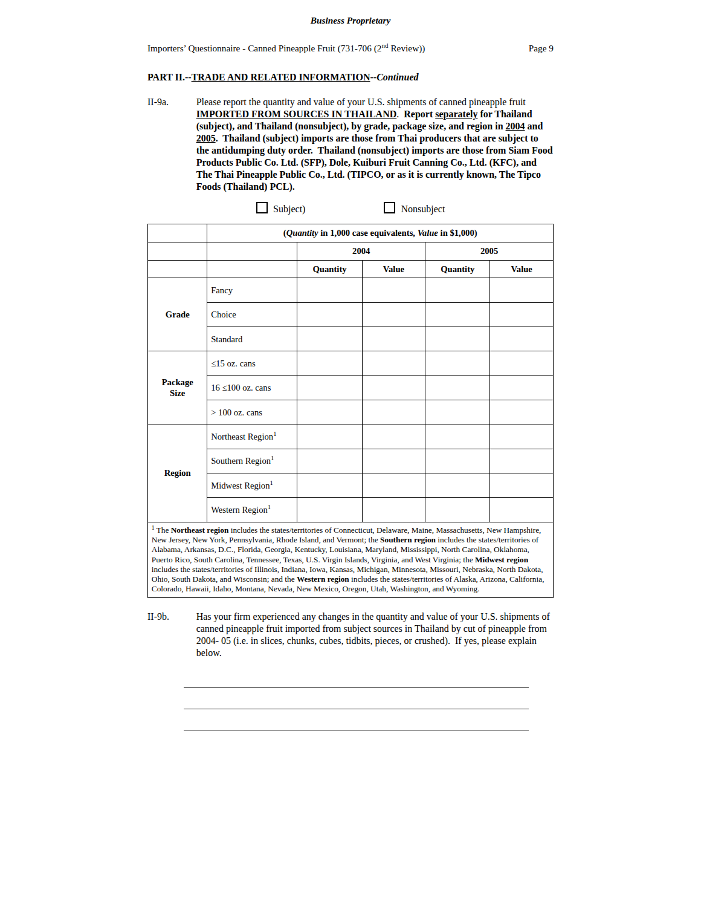Business Proprietary
Importers’ Questionnaire - Canned Pineapple Fruit (731-706 (2nd Review))
Page 9
PART II.--TRADE AND RELATED INFORMATION--Continued
II-9a.
Please report the quantity and value of your U.S. shipments of canned pineapple fruit IMPORTED FROM SOURCES IN THAILAND. Report separately for Thailand (subject), and Thailand (nonsubject), by grade, package size, and region in 2004 and 2005. Thailand (subject) imports are those from Thai producers that are subject to the antidumping duty order. Thailand (nonsubject) imports are those from Siam Food Products Public Co. Ltd. (SFP), Dole, Kuiburi Fruit Canning Co., Ltd. (KFC), and The Thai Pineapple Public Co., Ltd. (TIPCO, or as it is currently known, The Tipco Foods (Thailand) PCL).
Subject)
Nonsubject
| | ( Quantity in 1,000 case equivalents, Value in $1,000) |
| | | 2004 | 2005 |
| | | Quantity | Value | Quantity | Value |
| Grade | Fancy | | | | |
| Choice | | | | |
| Standard | | | | |
| Package Size | ≤15 oz. cans | | | | |
| 16 ≤100 oz. cans | | | | |
| > 100 oz. cans | | | | |
| Region | Northeast Region 1 | | | | |
| Southern Region 1 | | | | |
| Midwest Region 1 | | | | |
| Western Region 1 | | | | |
| 1 The Northeast region includes the states/territories of Connecticut, Delaware, Maine, Massachusetts, New Hampshire, New Jersey, New York, Pennsylvania, Rhode Island, and Vermont; the Southern region includes the states/territories of Alabama, Arkansas, D.C., Florida, Georgia, Kentucky, Louisiana, Maryland, Mississippi, North Carolina, Oklahoma, Puerto Rico, South Carolina, Tennessee, Texas, U.S. Virgin Islands, Virginia, and West Virginia; the Midwest region includes the states/territories of Illinois, Indiana, Iowa, Kansas, Michigan, Minnesota, Missouri, Nebraska, North Dakota, Ohio, South Dakota, and Wisconsin; and the Western region includes the states/territories of Alaska, Arizona, California, Colorado, Hawaii, Idaho, Montana, Nevada, New Mexico, Oregon, Utah, Washington, and Wyoming. |
II-9b.
Has your firm experienced any changes in the quantity and value of your U.S. shipments of canned pineapple fruit imported from subject sources in Thailand by cut of pineapple from 2004- 05 (i.e. in slices, chunks, cubes, tidbits, pieces, or crushed). If yes, please explain below.